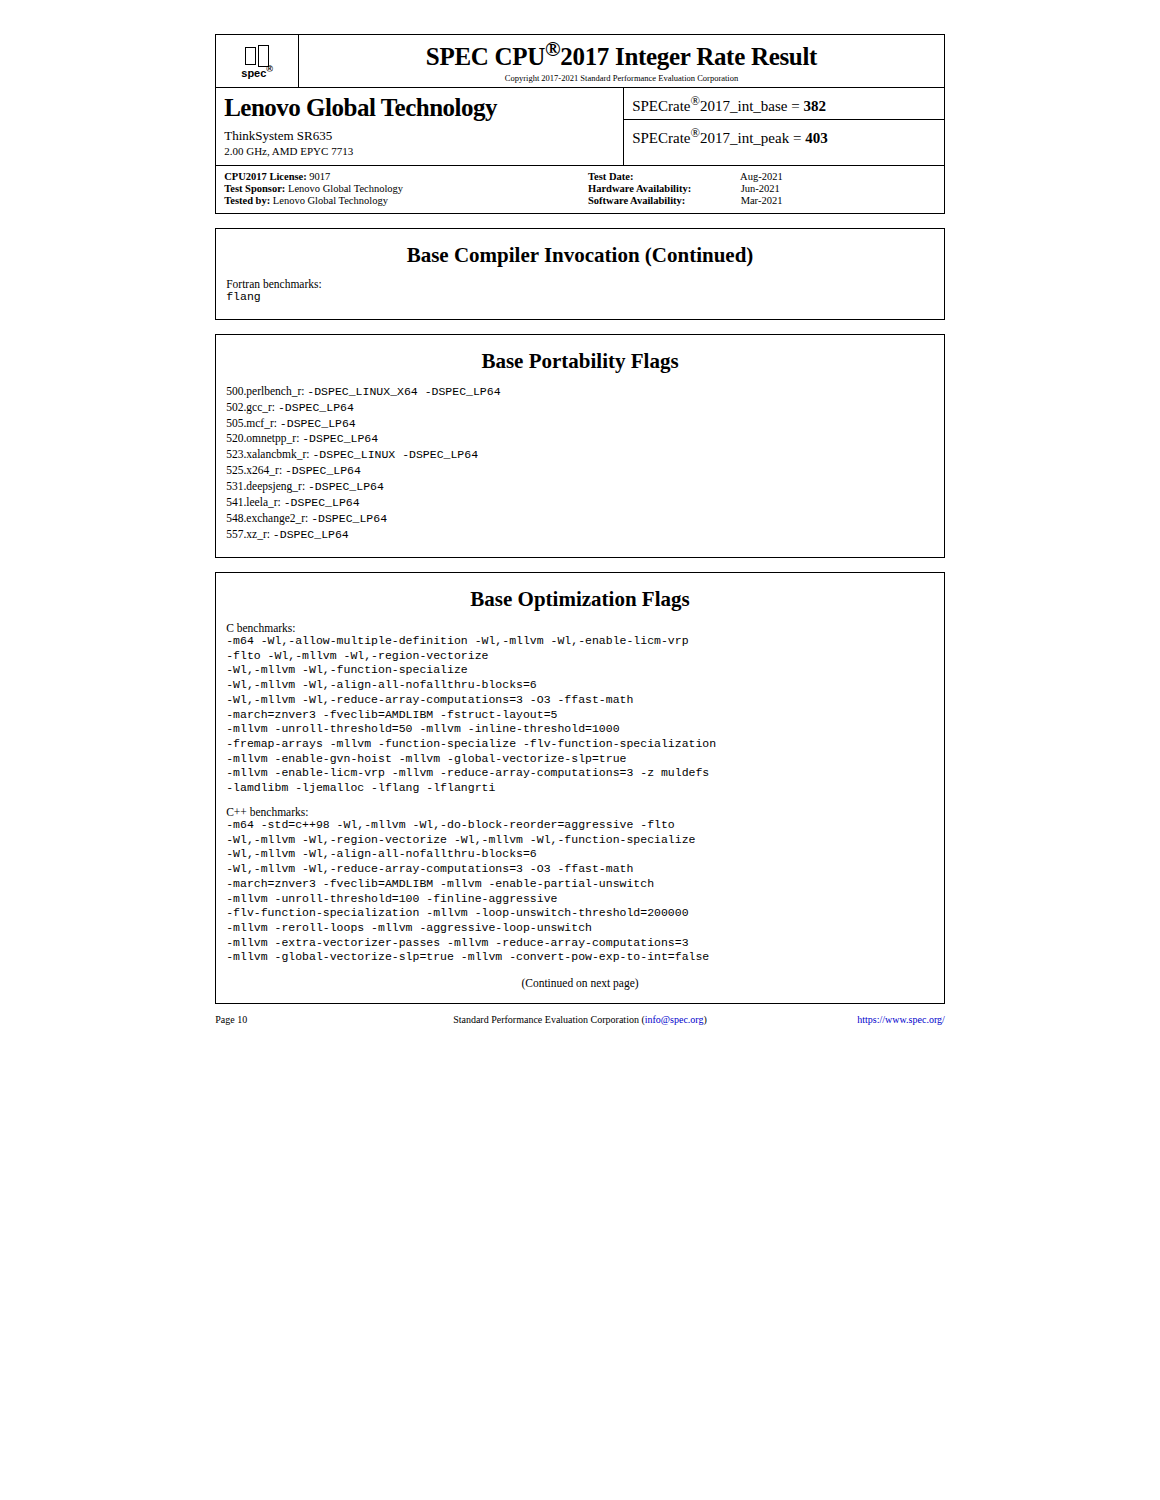spec®
SPEC CPU®2017 Integer Rate Result
Copyright 2017-2021 Standard Performance Evaluation Corporation
Lenovo Global Technology
ThinkSystem SR635
2.00 GHz, AMD EPYC 7713
SPECrate®2017_int_base = 382
SPECrate®2017_int_peak = 403
CPU2017 License: 9017
Test Sponsor: Lenovo Global Technology
Tested by: Lenovo Global Technology
Test Date: Aug-2021
Hardware Availability: Jun-2021
Software Availability: Mar-2021
Base Compiler Invocation (Continued)
Fortran benchmarks:
flang
Base Portability Flags
500.perlbench_r: -DSPEC_LINUX_X64 -DSPEC_LP64
502.gcc_r: -DSPEC_LP64
505.mcf_r: -DSPEC_LP64
520.omnetpp_r: -DSPEC_LP64
523.xalancbmk_r: -DSPEC_LINUX -DSPEC_LP64
525.x264_r: -DSPEC_LP64
531.deepsjeng_r: -DSPEC_LP64
541.leela_r: -DSPEC_LP64
548.exchange2_r: -DSPEC_LP64
557.xz_r: -DSPEC_LP64
Base Optimization Flags
C benchmarks:
-m64 -Wl,-allow-multiple-definition -Wl,-mllvm -Wl,-enable-licm-vrp -flto -Wl,-mllvm -Wl,-region-vectorize -Wl,-mllvm -Wl,-function-specialize -Wl,-mllvm -Wl,-align-all-nofallthru-blocks=6 -Wl,-mllvm -Wl,-reduce-array-computations=3 -O3 -ffast-math -march=znver3 -fveclib=AMDLIBM -fstruct-layout=5 -mllvm -unroll-threshold=50 -mllvm -inline-threshold=1000 -fremap-arrays -mllvm -function-specialize -flv-function-specialization -mllvm -enable-gvn-hoist -mllvm -global-vectorize-slp=true -mllvm -enable-licm-vrp -mllvm -reduce-array-computations=3 -z muldefs -lamdlibm -ljemalloc -lflang -lflangrti
C++ benchmarks:
-m64 -std=c++98 -Wl,-mllvm -Wl,-do-block-reorder=aggressive -flto -Wl,-mllvm -Wl,-region-vectorize -Wl,-mllvm -Wl,-function-specialize -Wl,-mllvm -Wl,-align-all-nofallthru-blocks=6 -Wl,-mllvm -Wl,-reduce-array-computations=3 -O3 -ffast-math -march=znver3 -fveclib=AMDLIBM -mllvm -enable-partial-unswitch -mllvm -unroll-threshold=100 -finline-aggressive -flv-function-specialization -mllvm -loop-unswitch-threshold=200000 -mllvm -reroll-loops -mllvm -aggressive-loop-unswitch -mllvm -extra-vectorizer-passes -mllvm -reduce-array-computations=3 -mllvm -global-vectorize-slp=true -mllvm -convert-pow-exp-to-int=false
(Continued on next page)
Page 10
Standard Performance Evaluation Corporation (info@spec.org)
https://www.spec.org/